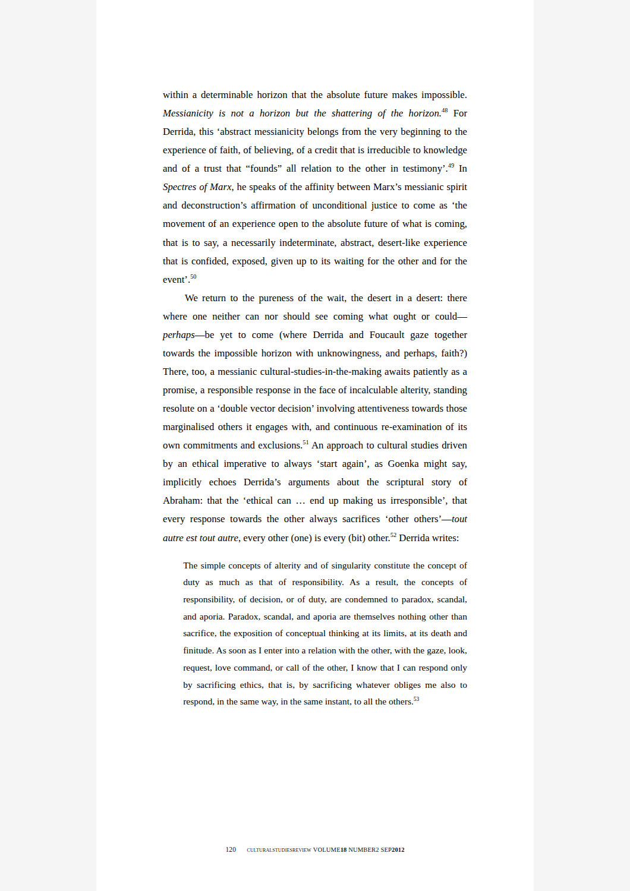within a determinable horizon that the absolute future makes impossible. Messianicity is not a horizon but the shattering of the horizon.48 For Derrida, this ‘abstract messianicity belongs from the very beginning to the experience of faith, of believing, of a credit that is irreducible to knowledge and of a trust that “founds” all relation to the other in testimony’.49 In Spectres of Marx, he speaks of the affinity between Marx’s messianic spirit and deconstruction’s affirmation of unconditional justice to come as ‘the movement of an experience open to the absolute future of what is coming, that is to say, a necessarily indeterminate, abstract, desert-like experience that is confided, exposed, given up to its waiting for the other and for the event’.50
We return to the pureness of the wait, the desert in a desert: there where one neither can nor should see coming what ought or could—perhaps—be yet to come (where Derrida and Foucault gaze together towards the impossible horizon with unknowingness, and perhaps, faith?) There, too, a messianic cultural-studies-in-the-making awaits patiently as a promise, a responsible response in the face of incalculable alterity, standing resolute on a ‘double vector decision’ involving attentiveness towards those marginalised others it engages with, and continuous re-examination of its own commitments and exclusions.51 An approach to cultural studies driven by an ethical imperative to always ‘start again’, as Goenka might say, implicitly echoes Derrida’s arguments about the scriptural story of Abraham: that the ‘ethical can … end up making us irresponsible’, that every response towards the other always sacrifices ‘other others’—tout autre est tout autre, every other (one) is every (bit) other.52 Derrida writes:
The simple concepts of alterity and of singularity constitute the concept of duty as much as that of responsibility. As a result, the concepts of responsibility, of decision, or of duty, are condemned to paradox, scandal, and aporia. Paradox, scandal, and aporia are themselves nothing other than sacrifice, the exposition of conceptual thinking at its limits, at its death and finitude. As soon as I enter into a relation with the other, with the gaze, look, request, love command, or call of the other, I know that I can respond only by sacrificing ethics, that is, by sacrificing whatever obliges me also to respond, in the same way, in the same instant, to all the others.53
120 culturalstudiesreview volume18 number2 sep2012